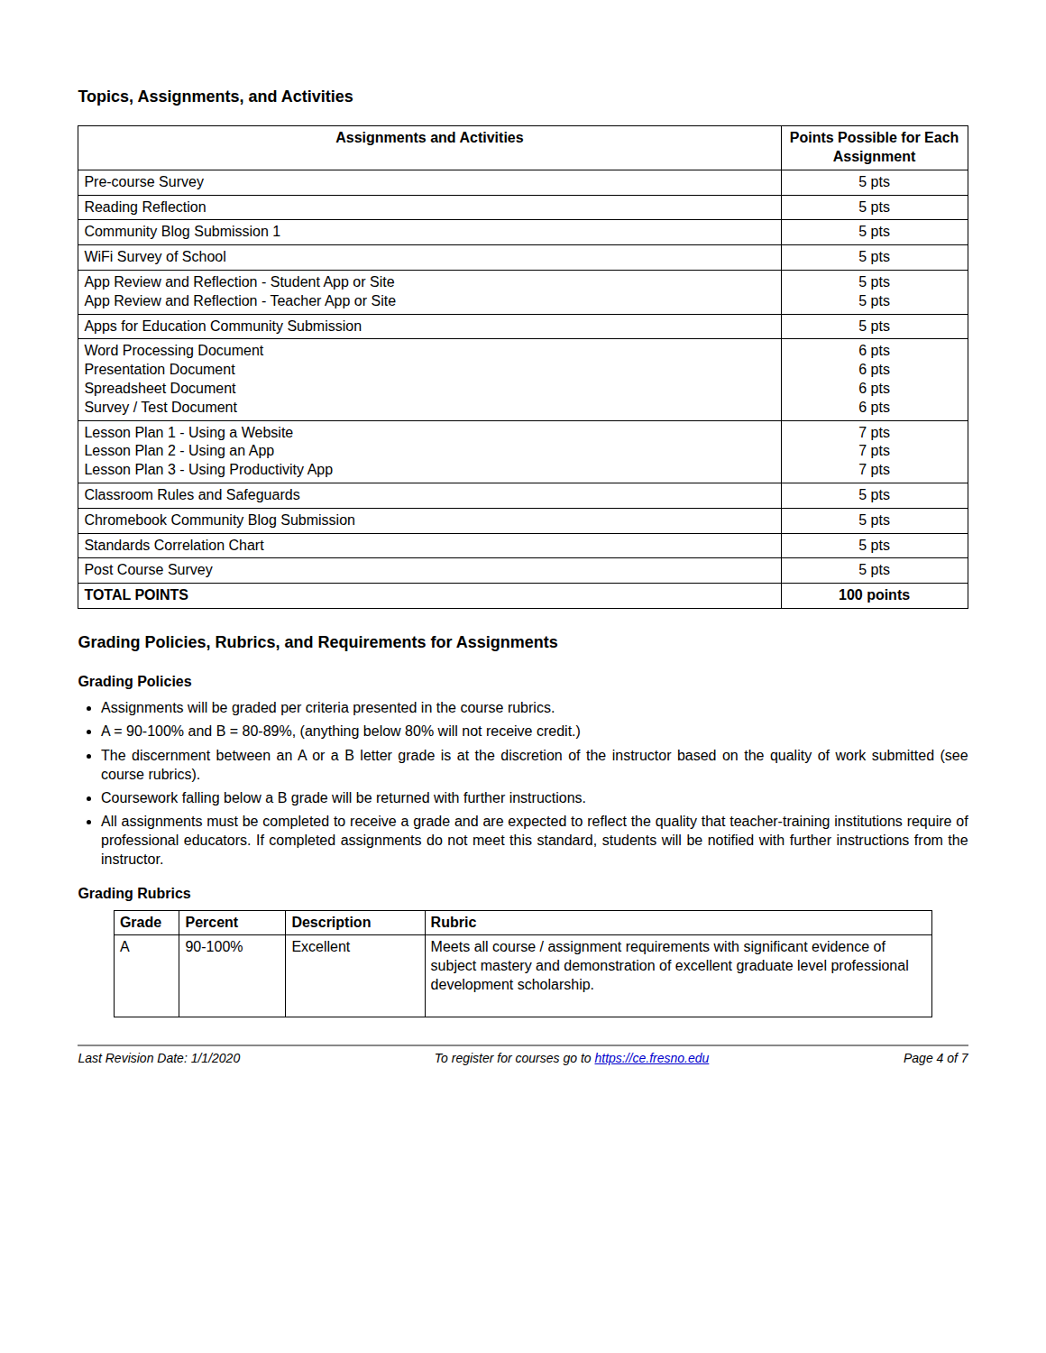Topics, Assignments, and Activities
| Assignments and Activities | Points Possible for Each Assignment |
| --- | --- |
| Pre-course Survey | 5 pts |
| Reading Reflection | 5 pts |
| Community Blog Submission 1 | 5 pts |
| WiFi Survey of School | 5 pts |
| App Review and Reflection - Student App or Site App Review and Reflection - Teacher App or Site | 5 pts 5 pts |
| Apps for Education Community Submission | 5 pts |
| Word Processing Document Presentation Document Spreadsheet Document Survey / Test Document | 6 pts 6 pts 6 pts 6 pts |
| Lesson Plan 1 - Using a Website Lesson Plan 2 - Using an App Lesson Plan 3 - Using Productivity App | 7 pts 7 pts 7 pts |
| Classroom Rules and Safeguards | 5 pts |
| Chromebook Community Blog Submission | 5 pts |
| Standards Correlation Chart | 5 pts |
| Post Course Survey | 5 pts |
| TOTAL POINTS | 100 points |
Grading Policies, Rubrics, and Requirements for Assignments
Grading Policies
Assignments will be graded per criteria presented in the course rubrics.
A = 90-100% and B = 80-89%, (anything below 80% will not receive credit.)
The discernment between an A or a B letter grade is at the discretion of the instructor based on the quality of work submitted (see course rubrics).
Coursework falling below a B grade will be returned with further instructions.
All assignments must be completed to receive a grade and are expected to reflect the quality that teacher-training institutions require of professional educators. If completed assignments do not meet this standard, students will be notified with further instructions from the instructor.
Grading Rubrics
| Grade | Percent | Description | Rubric |
| --- | --- | --- | --- |
| A | 90-100% | Excellent | Meets all course / assignment requirements with significant evidence of subject mastery and demonstration of excellent graduate level professional development scholarship. |
Last Revision Date: 1/1/2020 To register for courses go to https://ce.fresno.edu Page 4 of 7